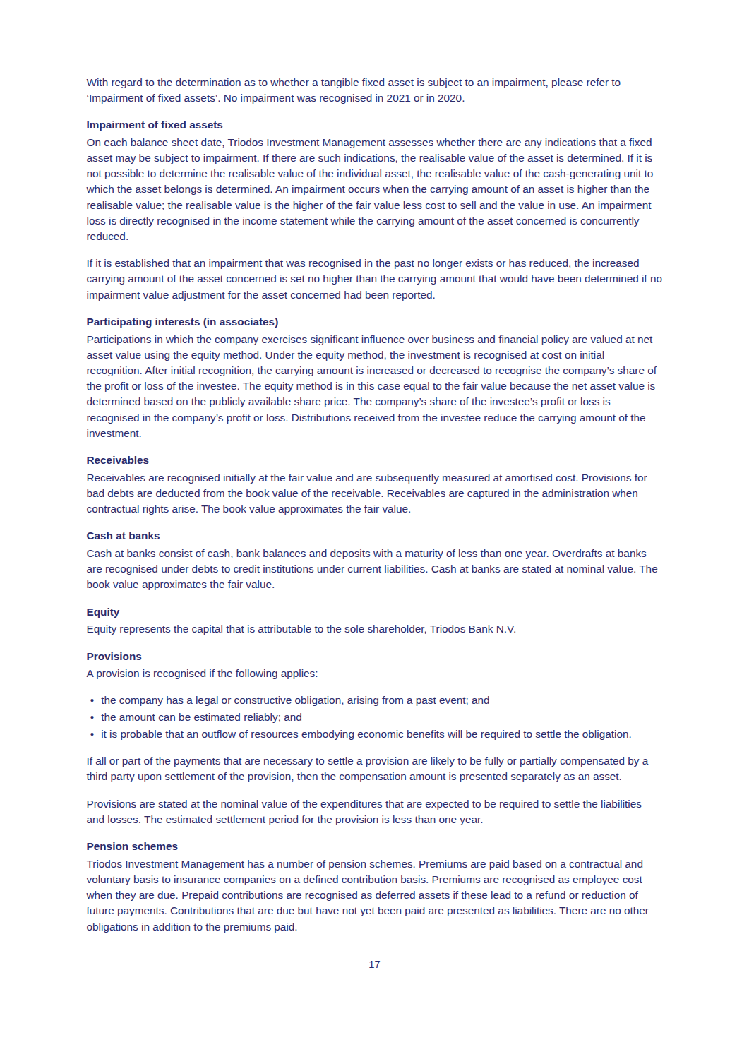With regard to the determination as to whether a tangible fixed asset is subject to an impairment, please refer to ‘Impairment of fixed assets’. No impairment was recognised in 2021 or in 2020.
Impairment of fixed assets
On each balance sheet date, Triodos Investment Management assesses whether there are any indications that a fixed asset may be subject to impairment. If there are such indications, the realisable value of the asset is determined. If it is not possible to determine the realisable value of the individual asset, the realisable value of the cash-generating unit to which the asset belongs is determined. An impairment occurs when the carrying amount of an asset is higher than the realisable value; the realisable value is the higher of the fair value less cost to sell and the value in use. An impairment loss is directly recognised in the income statement while the carrying amount of the asset concerned is concurrently reduced.
If it is established that an impairment that was recognised in the past no longer exists or has reduced, the increased carrying amount of the asset concerned is set no higher than the carrying amount that would have been determined if no impairment value adjustment for the asset concerned had been reported.
Participating interests (in associates)
Participations in which the company exercises significant influence over business and financial policy are valued at net asset value using the equity method. Under the equity method, the investment is recognised at cost on initial recognition. After initial recognition, the carrying amount is increased or decreased to recognise the company’s share of the profit or loss of the investee. The equity method is in this case equal to the fair value because the net asset value is determined based on the publicly available share price. The company’s share of the investee’s profit or loss is recognised in the company’s profit or loss. Distributions received from the investee reduce the carrying amount of the investment.
Receivables
Receivables are recognised initially at the fair value and are subsequently measured at amortised cost. Provisions for bad debts are deducted from the book value of the receivable. Receivables are captured in the administration when contractual rights arise. The book value approximates the fair value.
Cash at banks
Cash at banks consist of cash, bank balances and deposits with a maturity of less than one year. Overdrafts at banks are recognised under debts to credit institutions under current liabilities. Cash at banks are stated at nominal value. The book value approximates the fair value.
Equity
Equity represents the capital that is attributable to the sole shareholder, Triodos Bank N.V.
Provisions
A provision is recognised if the following applies:
the company has a legal or constructive obligation, arising from a past event; and
the amount can be estimated reliably; and
it is probable that an outflow of resources embodying economic benefits will be required to settle the obligation.
If all or part of the payments that are necessary to settle a provision are likely to be fully or partially compensated by a third party upon settlement of the provision, then the compensation amount is presented separately as an asset.
Provisions are stated at the nominal value of the expenditures that are expected to be required to settle the liabilities and losses. The estimated settlement period for the provision is less than one year.
Pension schemes
Triodos Investment Management has a number of pension schemes. Premiums are paid based on a contractual and voluntary basis to insurance companies on a defined contribution basis. Premiums are recognised as employee cost when they are due. Prepaid contributions are recognised as deferred assets if these lead to a refund or reduction of future payments. Contributions that are due but have not yet been paid are presented as liabilities. There are no other obligations in addition to the premiums paid.
17